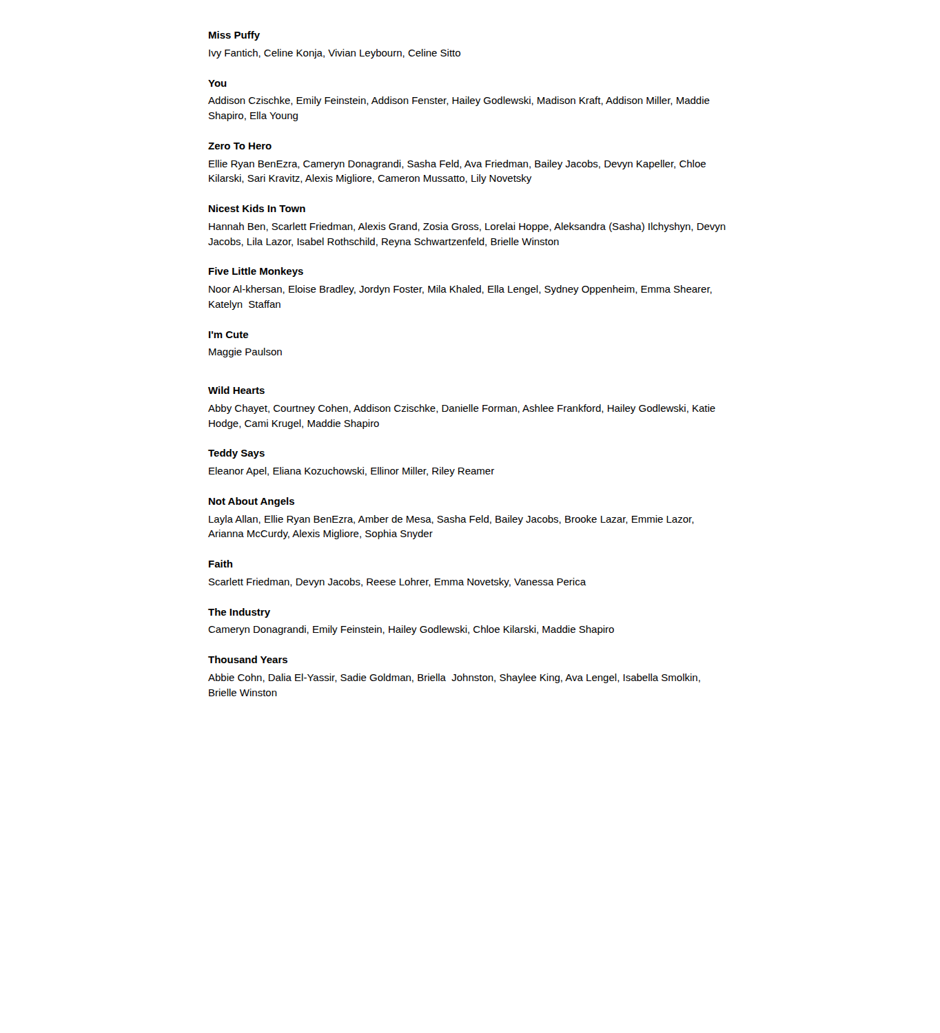Miss Puffy
Ivy Fantich, Celine Konja, Vivian Leybourn, Celine Sitto
You
Addison Czischke, Emily Feinstein, Addison Fenster, Hailey Godlewski, Madison Kraft, Addison Miller, Maddie Shapiro, Ella Young
Zero To Hero
Ellie Ryan BenEzra, Cameryn Donagrandi, Sasha Feld, Ava Friedman, Bailey Jacobs, Devyn Kapeller, Chloe Kilarski, Sari Kravitz, Alexis Migliore, Cameron Mussatto, Lily Novetsky
Nicest Kids In Town
Hannah Ben, Scarlett Friedman, Alexis Grand, Zosia Gross, Lorelai Hoppe, Aleksandra (Sasha) Ilchyshyn, Devyn Jacobs, Lila Lazor, Isabel Rothschild, Reyna Schwartzenfeld, Brielle Winston
Five Little Monkeys
Noor Al-khersan, Eloise Bradley, Jordyn Foster, Mila Khaled, Ella Lengel, Sydney Oppenheim, Emma Shearer, Katelyn Staffan
I'm Cute
Maggie Paulson
Wild Hearts
Abby Chayet, Courtney Cohen, Addison Czischke, Danielle Forman, Ashlee Frankford, Hailey Godlewski, Katie Hodge, Cami Krugel, Maddie Shapiro
Teddy Says
Eleanor Apel, Eliana Kozuchowski, Ellinor Miller, Riley Reamer
Not About Angels
Layla Allan, Ellie Ryan BenEzra, Amber de Mesa, Sasha Feld, Bailey Jacobs, Brooke Lazar, Emmie Lazor, Arianna McCurdy, Alexis Migliore, Sophia Snyder
Faith
Scarlett Friedman, Devyn Jacobs, Reese Lohrer, Emma Novetsky, Vanessa Perica
The Industry
Cameryn Donagrandi, Emily Feinstein, Hailey Godlewski, Chloe Kilarski, Maddie Shapiro
Thousand Years
Abbie Cohn, Dalia El-Yassir, Sadie Goldman, Briella Johnston, Shaylee King, Ava Lengel, Isabella Smolkin, Brielle Winston